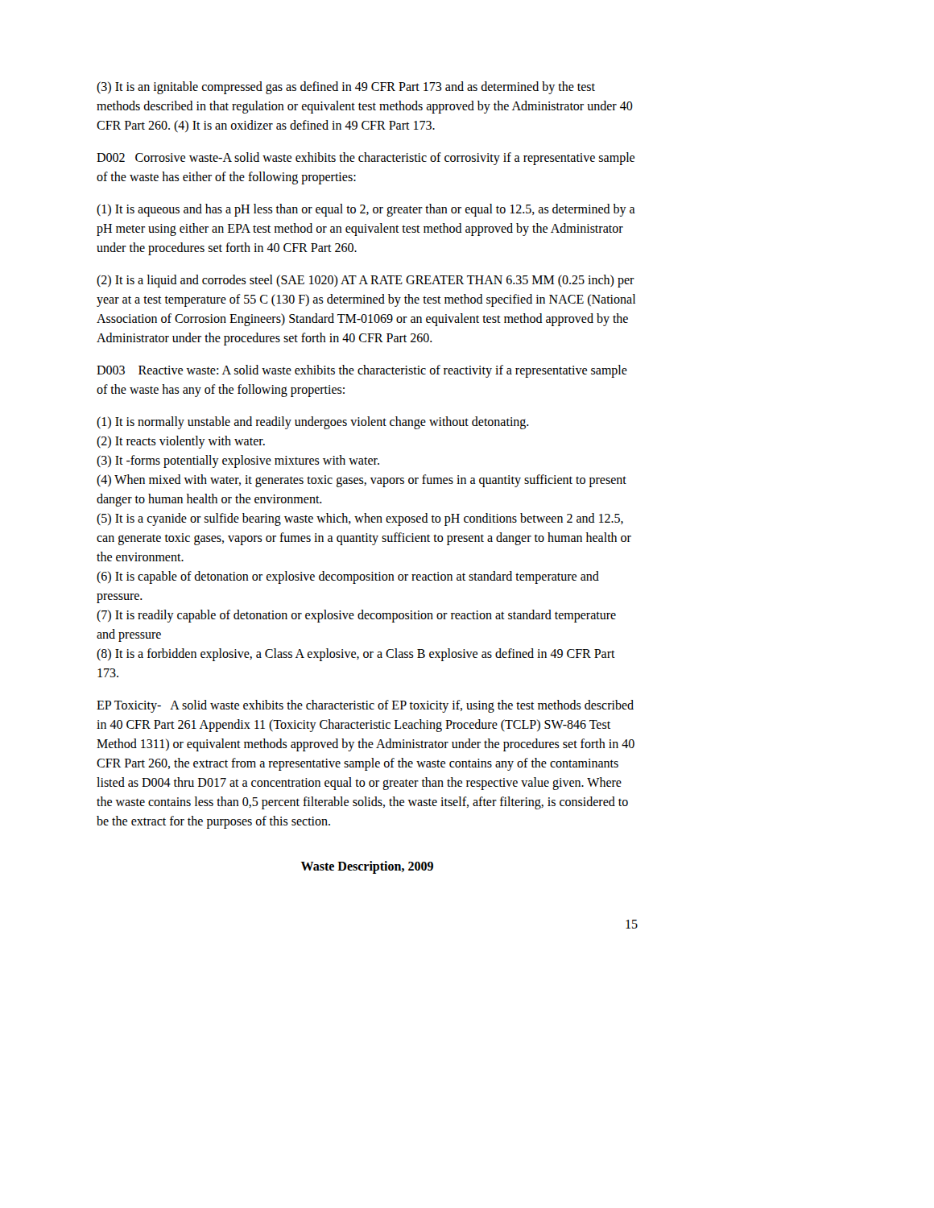(3) It is an ignitable compressed gas as defined in 49 CFR Part 173 and as determined by the test methods described in that regulation or equivalent test methods approved by the Administrator under 40 CFR Part 260. (4) It is an oxidizer as defined in 49 CFR Part 173.
D002 Corrosive waste-A solid waste exhibits the characteristic of corrosivity if a representative sample of the waste has either of the following properties:
(1) It is aqueous and has a pH less than or equal to 2, or greater than or equal to 12.5, as determined by a pH meter using either an EPA test method or an equivalent test method approved by the Administrator under the procedures set forth in 40 CFR Part 260.
(2) It is a liquid and corrodes steel (SAE 1020) AT A RATE GREATER THAN 6.35 MM (0.25 inch) per year at a test temperature of 55 C (130 F) as determined by the test method specified in NACE (National Association of Corrosion Engineers) Standard TM-01069 or an equivalent test method approved by the Administrator under the procedures set forth in 40 CFR Part 260.
D003 Reactive waste: A solid waste exhibits the characteristic of reactivity if a representative sample of the waste has any of the following properties:
(1) It is normally unstable and readily undergoes violent change without detonating.
(2) It reacts violently with water.
(3) It -forms potentially explosive mixtures with water.
(4) When mixed with water, it generates toxic gases, vapors or fumes in a quantity sufficient to present danger to human health or the environment.
(5) It is a cyanide or sulfide bearing waste which, when exposed to pH conditions between 2 and 12.5, can generate toxic gases, vapors or fumes in a quantity sufficient to present a danger to human health or the environment.
(6) It is capable of detonation or explosive decomposition or reaction at standard temperature and pressure.
(7) It is readily capable of detonation or explosive decomposition or reaction at standard temperature and pressure
(8) It is a forbidden explosive, a Class A explosive, or a Class B explosive as defined in 49 CFR Part 173.
EP Toxicity- A solid waste exhibits the characteristic of EP toxicity if, using the test methods described in 40 CFR Part 261 Appendix 11 (Toxicity Characteristic Leaching Procedure (TCLP) SW-846 Test Method 1311) or equivalent methods approved by the Administrator under the procedures set forth in 40 CFR Part 260, the extract from a representative sample of the waste contains any of the contaminants listed as D004 thru D017 at a concentration equal to or greater than the respective value given. Where the waste contains less than 0,5 percent filterable solids, the waste itself, after filtering, is considered to be the extract for the purposes of this section.
Waste Description, 2009
15